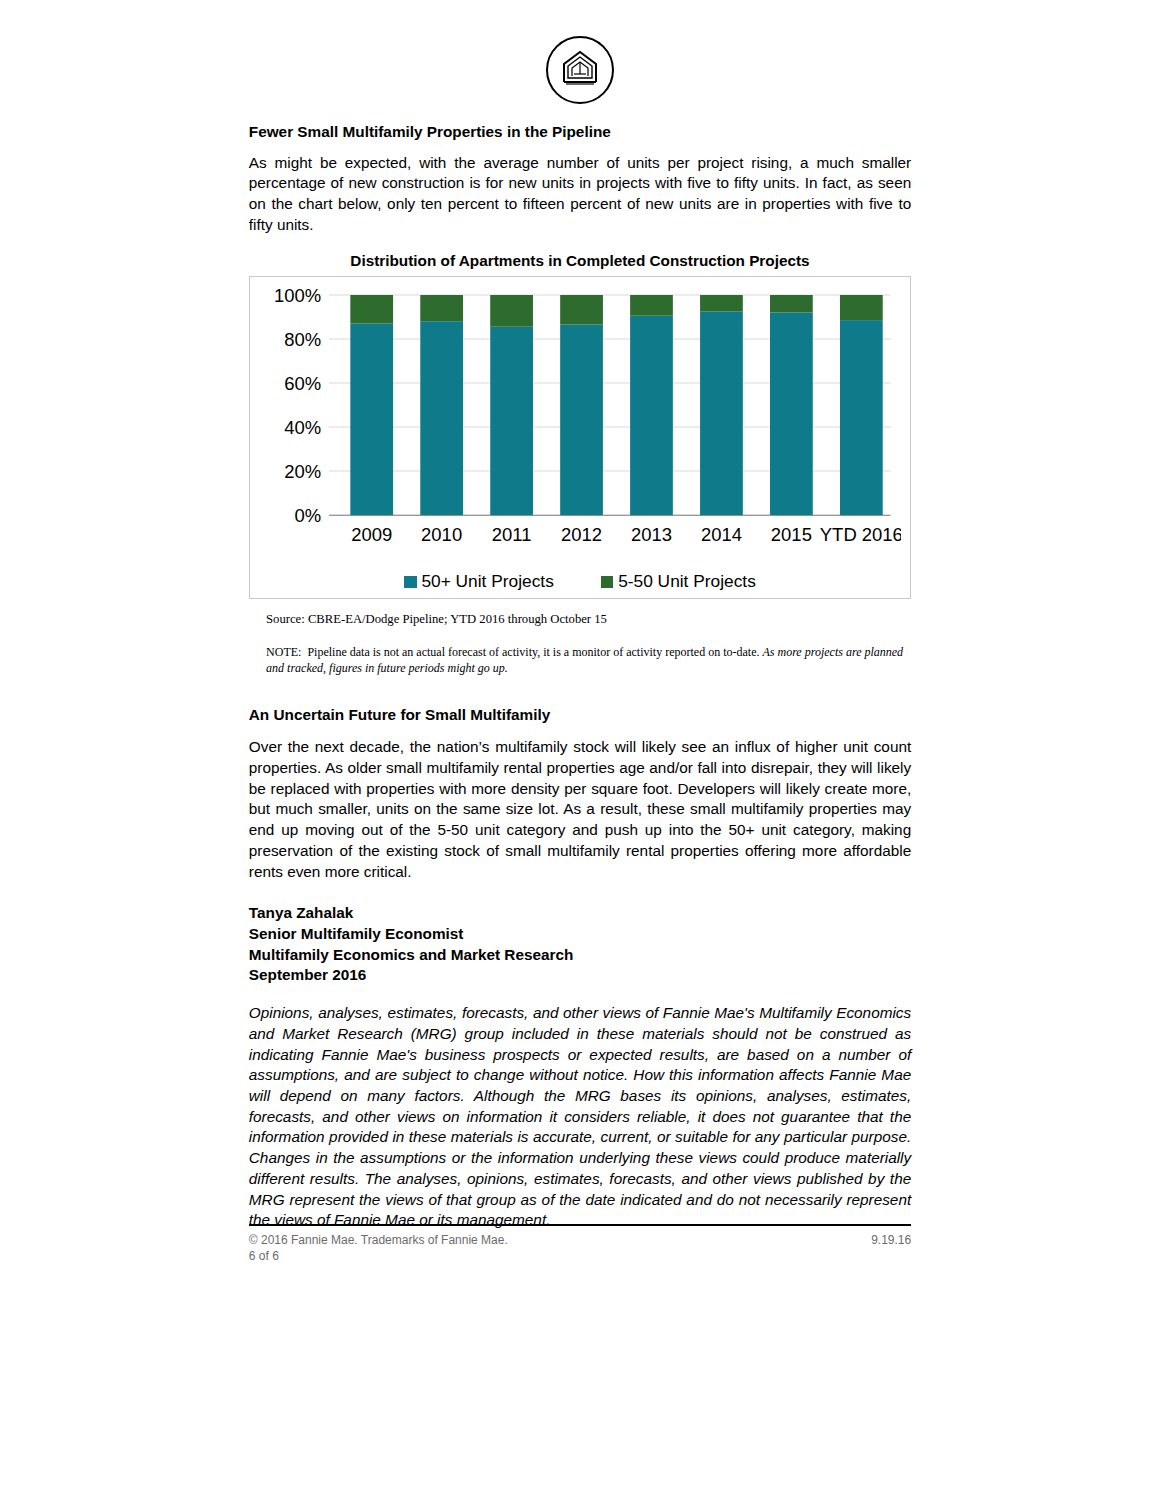Fewer Small Multifamily Properties in the Pipeline
As might be expected, with the average number of units per project rising, a much smaller percentage of new construction is for new units in projects with five to fifty units. In fact, as seen on the chart below, only ten percent to fifteen percent of new units are in properties with five to fifty units.
Distribution of Apartments in Completed Construction Projects
100% 80% 60% 40% 20% 0% 2009 2010 2011 2012 2013 2014 2015 YTD 2016
50+ Unit Projects 5-50 Unit Projects
Source: CBRE-EA/Dodge Pipeline; YTD 2016 through October 15
NOTE: Pipeline data is not an actual forecast of activity, it is a monitor of activity reported on to-date. As more projects are planned and tracked, figures in future periods might go up.
An Uncertain Future for Small Multifamily
Over the next decade, the nation’s multifamily stock will likely see an influx of higher unit count properties. As older small multifamily rental properties age and/or fall into disrepair, they will likely be replaced with properties with more density per square foot. Developers will likely create more, but much smaller, units on the same size lot. As a result, these small multifamily properties may end up moving out of the 5-50 unit category and push up into the 50+ unit category, making preservation of the existing stock of small multifamily rental properties offering more affordable rents even more critical.
Tanya Zahalak
Senior Multifamily Economist
Multifamily Economics and Market Research
September 2016
Opinions, analyses, estimates, forecasts, and other views of Fannie Mae's Multifamily Economics and Market Research (MRG) group included in these materials should not be construed as indicating Fannie Mae's business prospects or expected results, are based on a number of assumptions, and are subject to change without notice. How this information affects Fannie Mae will depend on many factors. Although the MRG bases its opinions, analyses, estimates, forecasts, and other views on information it considers reliable, it does not guarantee that the information provided in these materials is accurate, current, or suitable for any particular purpose. Changes in the assumptions or the information underlying these views could produce materially different results. The analyses, opinions, estimates, forecasts, and other views published by the MRG represent the views of that group as of the date indicated and do not necessarily represent the views of Fannie Mae or its management.
© 2016 Fannie Mae. Trademarks of Fannie Mae.
6 of 6
9.19.16